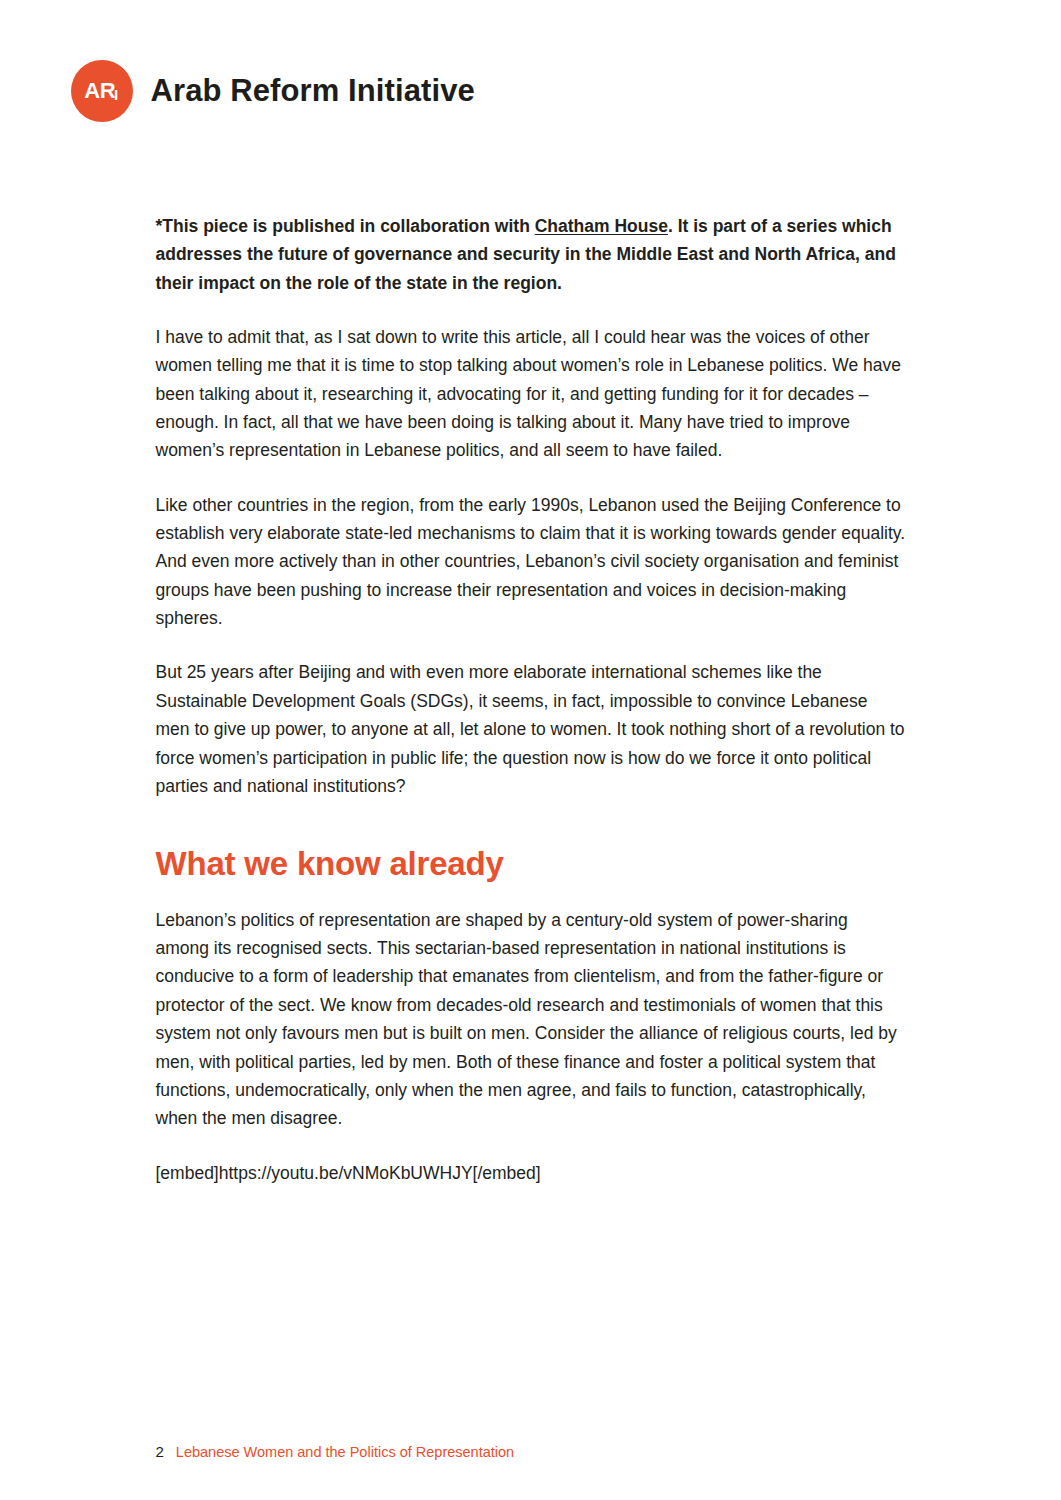ARI
Arab Reform Initiative
*This piece is published in collaboration with Chatham House. It is part of a series which addresses the future of governance and security in the Middle East and North Africa, and their impact on the role of the state in the region.
I have to admit that, as I sat down to write this article, all I could hear was the voices of other women telling me that it is time to stop talking about women’s role in Lebanese politics. We have been talking about it, researching it, advocating for it, and getting funding for it for decades – enough. In fact, all that we have been doing is talking about it. Many have tried to improve women’s representation in Lebanese politics, and all seem to have failed.
Like other countries in the region, from the early 1990s, Lebanon used the Beijing Conference to establish very elaborate state-led mechanisms to claim that it is working towards gender equality. And even more actively than in other countries, Lebanon’s civil society organisation and feminist groups have been pushing to increase their representation and voices in decision-making spheres.
But 25 years after Beijing and with even more elaborate international schemes like the Sustainable Development Goals (SDGs), it seems, in fact, impossible to convince Lebanese men to give up power, to anyone at all, let alone to women. It took nothing short of a revolution to force women’s participation in public life; the question now is how do we force it onto political parties and national institutions?
What we know already
Lebanon’s politics of representation are shaped by a century-old system of power-sharing among its recognised sects. This sectarian-based representation in national institutions is conducive to a form of leadership that emanates from clientelism, and from the father-figure or protector of the sect. We know from decades-old research and testimonials of women that this system not only favours men but is built on men. Consider the alliance of religious courts, led by men, with political parties, led by men. Both of these finance and foster a political system that functions, undemocratically, only when the men agree, and fails to function, catastrophically, when the men disagree.
[embed]https://youtu.be/vNMoKbUWHJY[/embed]
2 Lebanese Women and the Politics of Representation